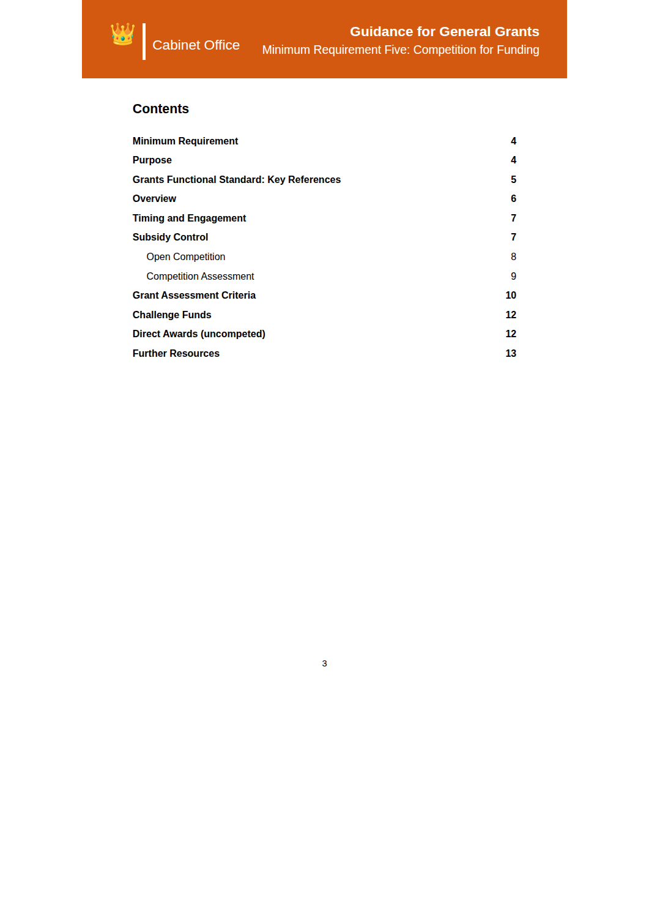👑
Cabinet Office
Guidance for General Grants
Minimum Requirement Five: Competition for Funding
Contents
| Minimum Requirement | 4 |
| Purpose | 4 |
| Grants Functional Standard: Key References | 5 |
| Overview | 6 |
| Timing and Engagement | 7 |
| Subsidy Control | 7 |
| Open Competition | 8 |
| Competition Assessment | 9 |
| Grant Assessment Criteria | 10 |
| Challenge Funds | 12 |
| Direct Awards (uncompeted) | 12 |
| Further Resources | 13 |
3